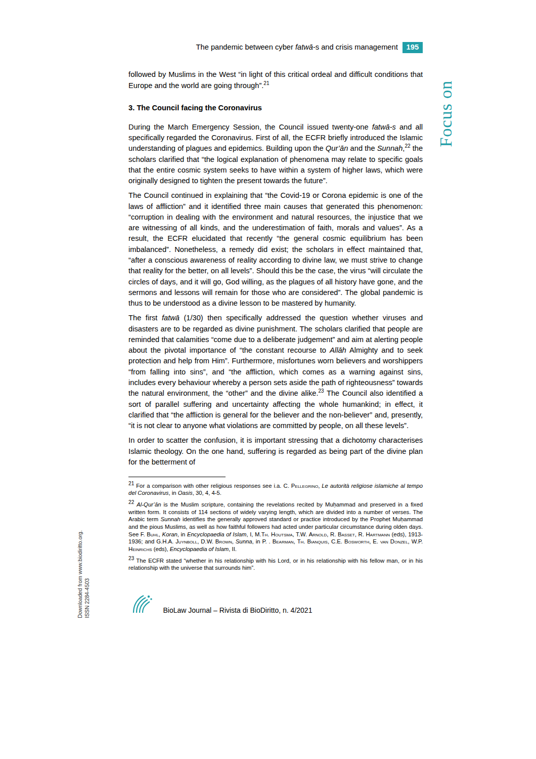The pandemic between cyber fatwā-s and crisis management 195
Focus on
Downloaded from www.biodiritto.org.
ISSN 2284-4503
followed by Muslims in the West “in light of this critical ordeal and difficult conditions that Europe and the world are going through”.21
3. The Council facing the Coronavirus
During the March Emergency Session, the Council issued twenty-one fatwā-s and all specifically regarded the Coronavirus. First of all, the ECFR briefly introduced the Islamic understanding of plagues and epidemics. Building upon the Qur’ān and the Sunnah,22 the scholars clarified that “the logical explanation of phenomena may relate to specific goals that the entire cosmic system seeks to have within a system of higher laws, which were originally designed to tighten the present towards the future”.
The Council continued in explaining that “the Covid-19 or Corona epidemic is one of the laws of affliction” and it identified three main causes that generated this phenomenon: “corruption in dealing with the environment and natural resources, the injustice that we are witnessing of all kinds, and the underestimation of faith, morals and values”. As a result, the ECFR elucidated that recently “the general cosmic equilibrium has been imbalanced”. Nonetheless, a remedy did exist; the scholars in effect maintained that, “after a conscious awareness of reality according to divine law, we must strive to change that reality for the better, on all levels”. Should this be the case, the virus “will circulate the circles of days, and it will go, God willing, as the plagues of all history have gone, and the sermons and lessons will remain for those who are considered”. The global pandemic is thus to be understood as a divine lesson to be mastered by humanity.
The first fatwā (1/30) then specifically addressed the question whether viruses and disasters are to be regarded as divine punishment. The scholars clarified that people are reminded that calamities “come due to a deliberate judgement” and aim at alerting people about the pivotal importance of “the constant recourse to Allāh Almighty and to seek protection and help from Him”. Furthermore, misfortunes worn believers and worshippers “from falling into sins”, and “the affliction, which comes as a warning against sins, includes every behaviour whereby a person sets aside the path of righteousness” towards the natural environment, the “other” and the divine alike.23 The Council also identified a sort of parallel suffering and uncertainty affecting the whole humankind; in effect, it clarified that “the affliction is general for the believer and the non-believer” and, presently, “it is not clear to anyone what violations are committed by people, on all these levels”.
In order to scatter the confusion, it is important stressing that a dichotomy characterises Islamic theology. On the one hand, suffering is regarded as being part of the divine plan for the betterment of
21 For a comparison with other religious responses see i.a. C. Pellegrino, Le autorità religiose islamiche al tempo del Coronavirus, in Oasis, 30, 4, 4-5.
22 Al-Qur’ān is the Muslim scripture, containing the revelations recited by Muḥammad and preserved in a fixed written form. It consists of 114 sections of widely varying length, which are divided into a number of verses. The Arabic term Sunnah identifies the generally approved standard or practice introduced by the Prophet Muḥammad and the pious Muslims, as well as how faithful followers had acted under particular circumstance during olden days. See F. Buhl, Koran, in Encyclopaedia of Islam, I, M.Th. Houtsma, T.W. Arnold, R. Basset, R. Hartmann (eds), 1913-1936; and G.H.A. Juynboll, D.W. Brown, Sunna, in P. . Bearman, Th. Bianquis, C.E. Bosworth, E. van Donzel, W.P. Heinrichs (eds), Encyclopaedia of Islam, II.
23 The ECFR stated “whether in his relationship with his Lord, or in his relationship with his fellow man, or in his relationship with the universe that surrounds him”.
BioLaw Journal – Rivista di BioDiritto, n. 4/2021